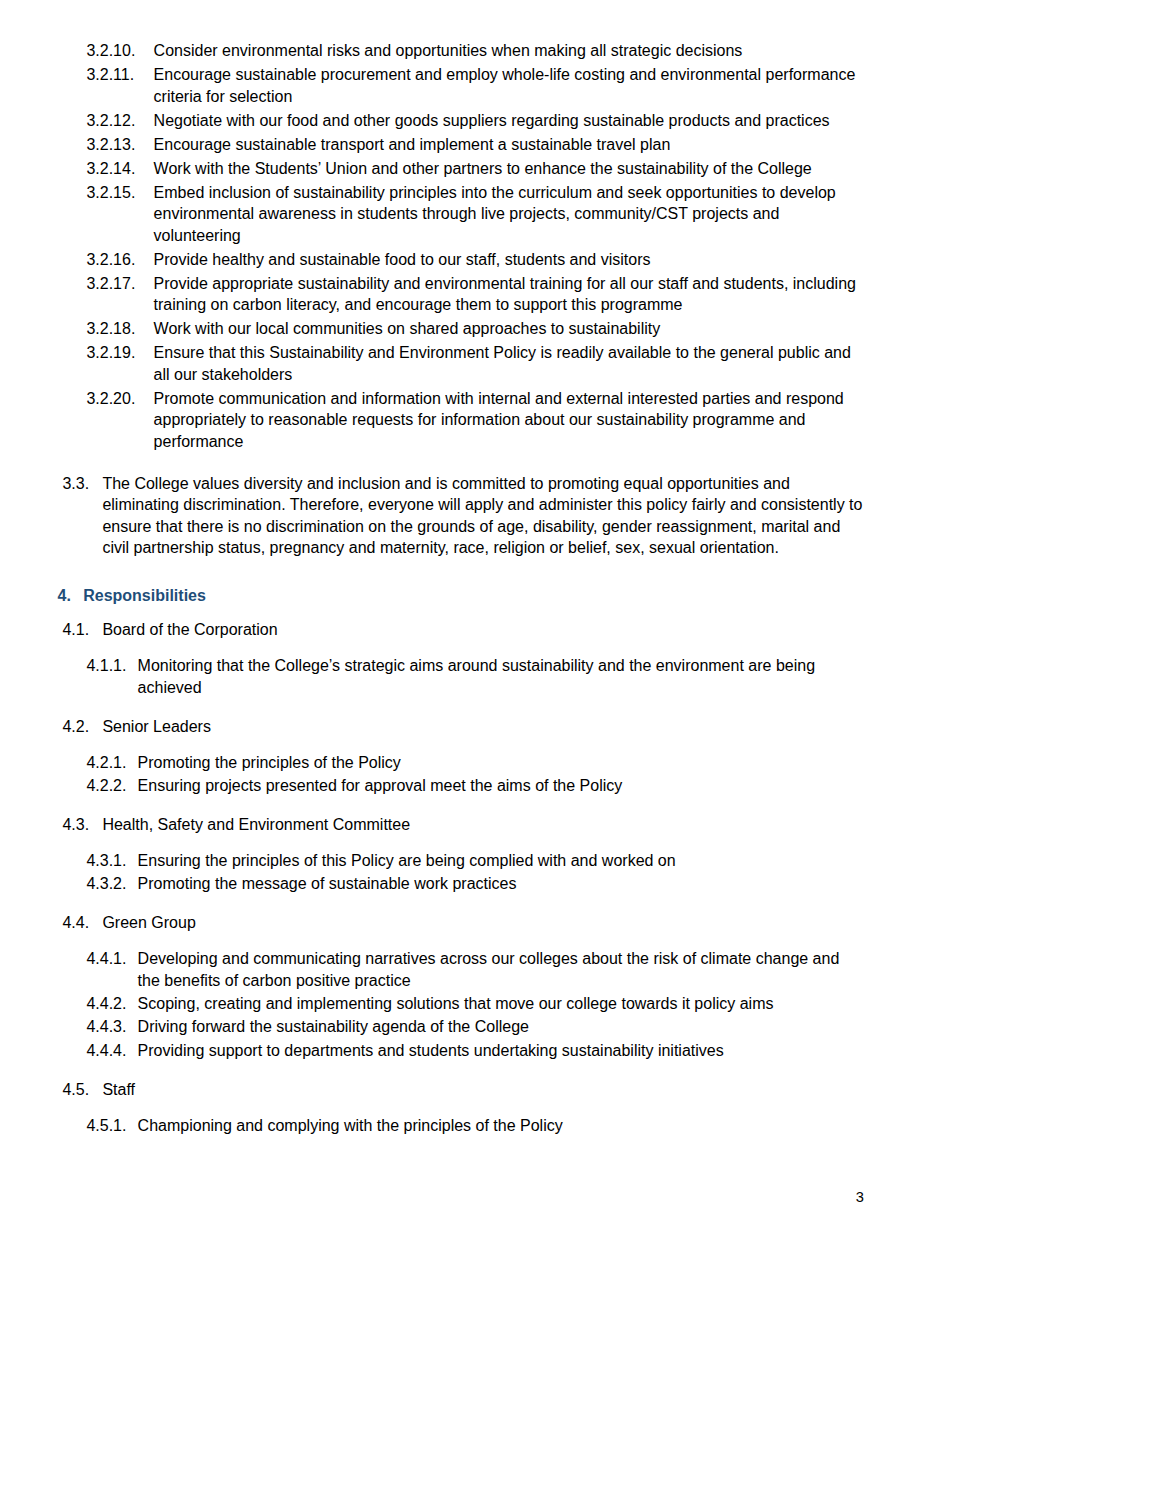3.2.10. Consider environmental risks and opportunities when making all strategic decisions
3.2.11. Encourage sustainable procurement and employ whole-life costing and environmental performance criteria for selection
3.2.12. Negotiate with our food and other goods suppliers regarding sustainable products and practices
3.2.13. Encourage sustainable transport and implement a sustainable travel plan
3.2.14. Work with the Students’ Union and other partners to enhance the sustainability of the College
3.2.15. Embed inclusion of sustainability principles into the curriculum and seek opportunities to develop environmental awareness in students through live projects, community/CST projects and volunteering
3.2.16. Provide healthy and sustainable food to our staff, students and visitors
3.2.17. Provide appropriate sustainability and environmental training for all our staff and students, including training on carbon literacy, and encourage them to support this programme
3.2.18. Work with our local communities on shared approaches to sustainability
3.2.19. Ensure that this Sustainability and Environment Policy is readily available to the general public and all our stakeholders
3.2.20. Promote communication and information with internal and external interested parties and respond appropriately to reasonable requests for information about our sustainability programme and performance
3.3. The College values diversity and inclusion and is committed to promoting equal opportunities and eliminating discrimination. Therefore, everyone will apply and administer this policy fairly and consistently to ensure that there is no discrimination on the grounds of age, disability, gender reassignment, marital and civil partnership status, pregnancy and maternity, race, religion or belief, sex, sexual orientation.
4. Responsibilities
4.1. Board of the Corporation
4.1.1. Monitoring that the College’s strategic aims around sustainability and the environment are being achieved
4.2. Senior Leaders
4.2.1. Promoting the principles of the Policy
4.2.2. Ensuring projects presented for approval meet the aims of the Policy
4.3. Health, Safety and Environment Committee
4.3.1. Ensuring the principles of this Policy are being complied with and worked on
4.3.2. Promoting the message of sustainable work practices
4.4. Green Group
4.4.1. Developing and communicating narratives across our colleges about the risk of climate change and the benefits of carbon positive practice
4.4.2. Scoping, creating and implementing solutions that move our college towards it policy aims
4.4.3. Driving forward the sustainability agenda of the College
4.4.4. Providing support to departments and students undertaking sustainability initiatives
4.5. Staff
4.5.1. Championing and complying with the principles of the Policy
3